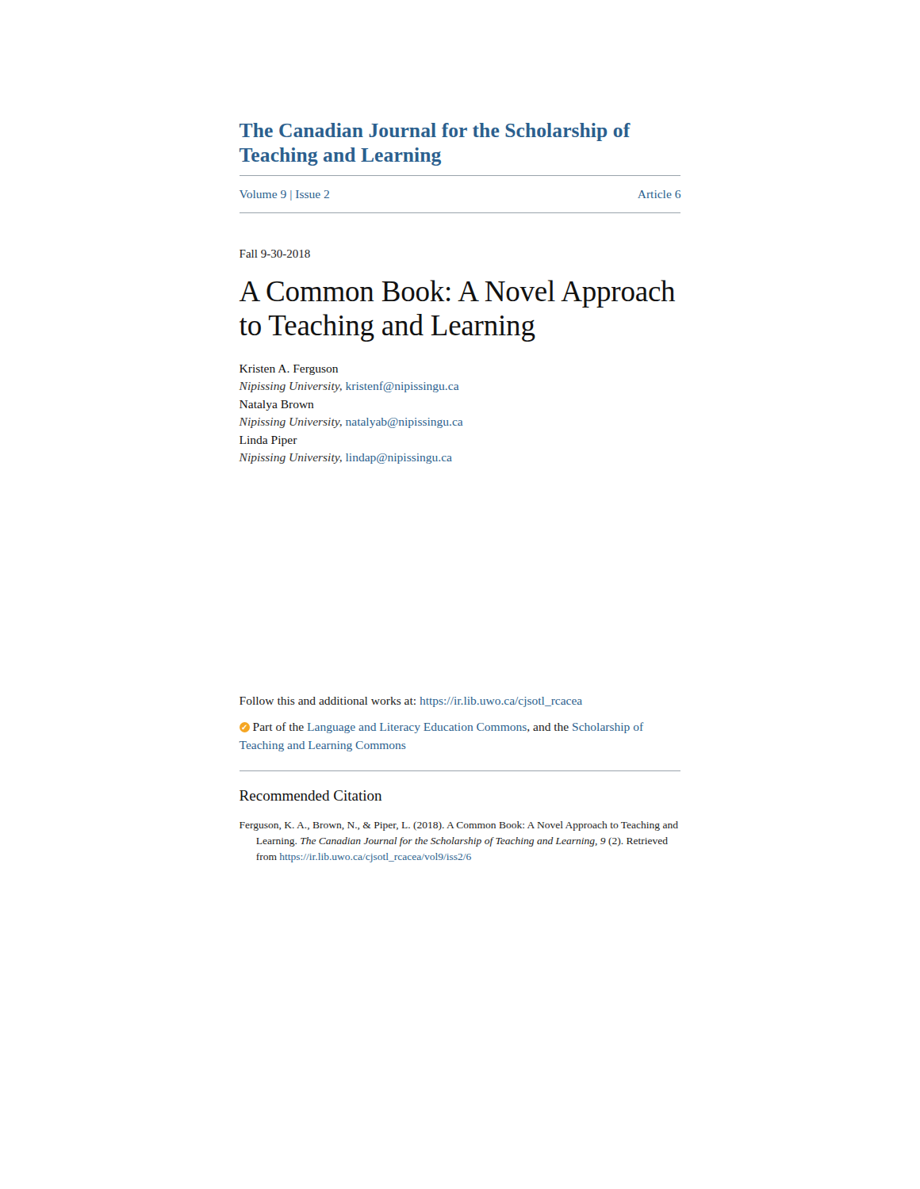The Canadian Journal for the Scholarship of Teaching and Learning
Volume 9|Issue 2
Article 6
Fall 9-30-2018
A Common Book: A Novel Approach to Teaching and Learning
Kristen A. Ferguson
Nipissing University, kristenf@nipissingu.ca
Natalya Brown
Nipissing University, natalyab@nipissingu.ca
Linda Piper
Nipissing University, lindap@nipissingu.ca
Follow this and additional works at: https://ir.lib.uwo.ca/cjsotl_rcacea
✓Part of the Language and Literacy Education Commons, and the Scholarship of Teaching and Learning Commons
Recommended Citation
Ferguson, K. A., Brown, N., & Piper, L. (2018). A Common Book: A Novel Approach to Teaching and Learning. The Canadian Journal for the Scholarship of Teaching and Learning, 9 (2). Retrieved from https://ir.lib.uwo.ca/cjsotl_rcacea/vol9/iss2/6